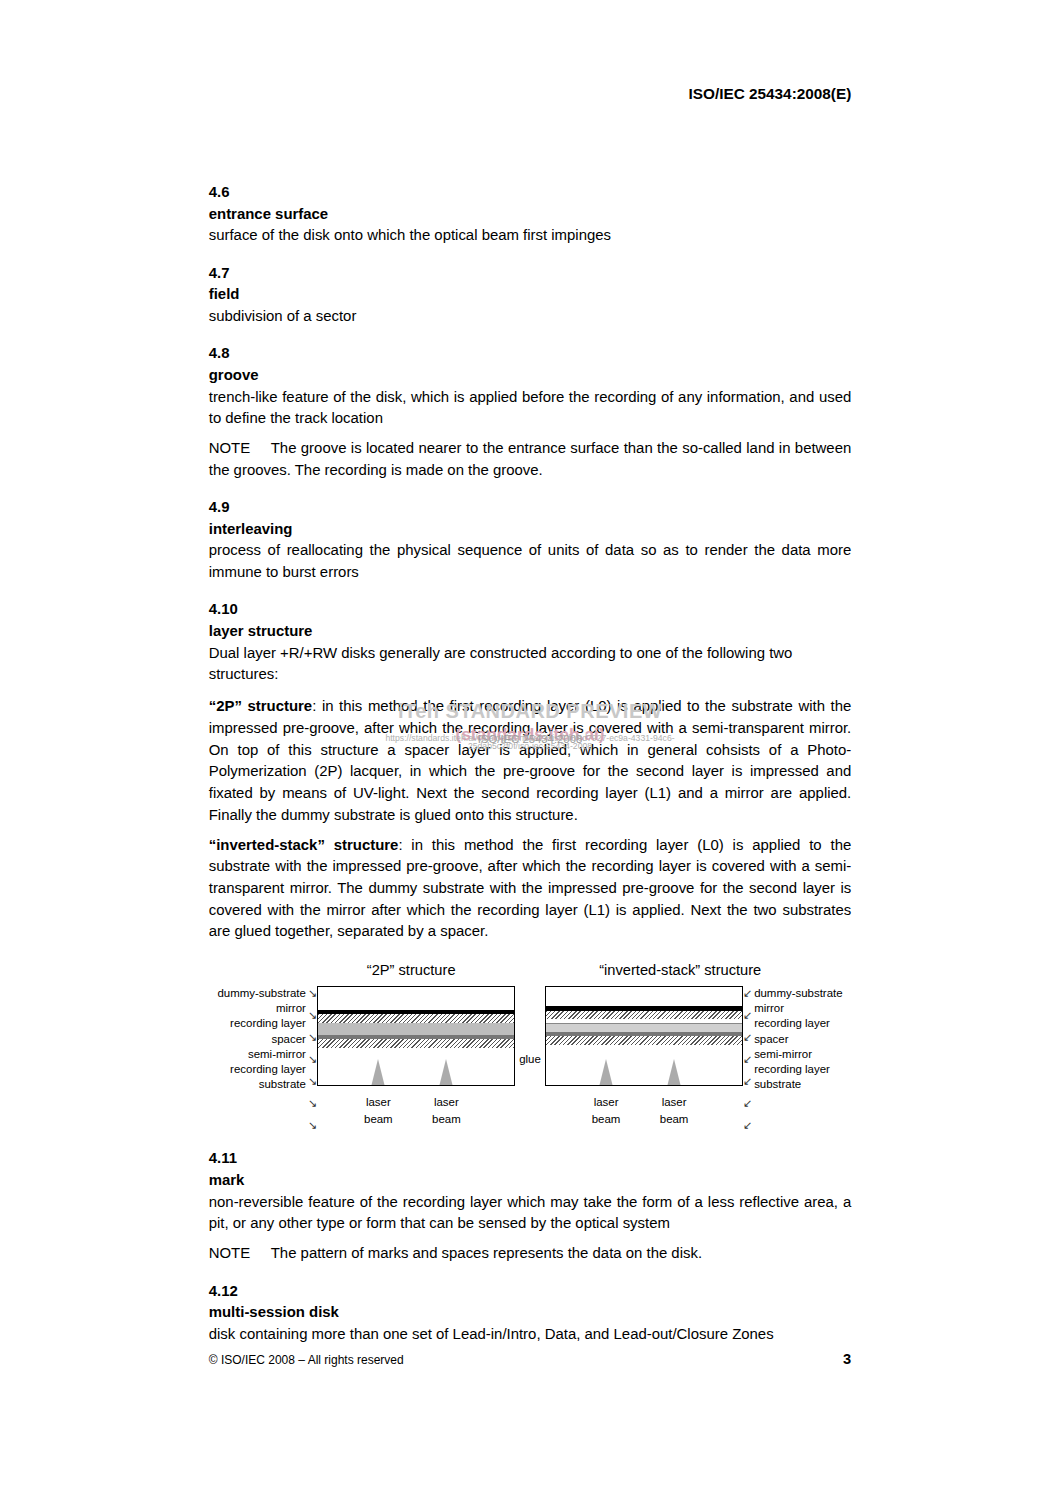ISO/IEC 25434:2008(E)
4.6
entrance surface
surface of the disk onto which the optical beam first impinges
4.7
field
subdivision of a sector
4.8
groove
trench-like feature of the disk, which is applied before the recording of any information, and used to define the track location
NOTEThe groove is located nearer to the entrance surface than the so-called land in between the grooves. The recording is made on the groove.
4.9
interleaving
process of reallocating the physical sequence of units of data so as to render the data more immune to burst errors
4.10
layer structure
Dual layer +R/+RW disks generally are constructed according to one of the following two structures:
“2P” structure: in this method the first recording layer (L0) is applied to the substrate with the impressed pre-groove, after which the recording layer is covered with a semi-transparent mirror. On top of this structure a spacer layer is applied, which in general cohsists of a Photo-Polymerization (2P) lacquer, in which the pre-groove for the second layer is impressed and fixated by means of UV-light. Next the second recording layer (L1) and a mirror are applied. Finally the dummy substrate is glued onto this structure.
“inverted-stack” structure: in this method the first recording layer (L0) is applied to the substrate with the impressed pre-groove, after which the recording layer is covered with a semi-transparent mirror. The dummy substrate with the impressed pre-groove for the second layer is covered with the mirror after which the recording layer (L1) is applied. Next the two substrates are glued together, separated by a spacer.
iTeh STANDARD PREVIEW
(standards.iteh.ai)
ISO/IEC 25434:2008
https://standards.iteh.ai/catalog/standards/sist/0f8fcd7927-ec9a-4331-94c6-
25dab5c2f0f/iso-iec-25434-2008
“2P” structure
“inverted-stack” structure
dummy-substrate
mirror
recording layer
spacer
semi-mirror
recording layer
substrate
↘
↘
↘
↘
↘
↘
↘
laser
beam
laser
beam
glue
laser
beam
laser
beam
↙
↙
↙
↙
↙
↙
↙
dummy-substrate
mirror
recording layer
spacer
semi-mirror
recording layer
substrate
4.11
mark
non-reversible feature of the recording layer which may take the form of a less reflective area, a pit, or any other type or form that can be sensed by the optical system
NOTEThe pattern of marks and spaces represents the data on the disk.
4.12
multi-session disk
disk containing more than one set of Lead-in/Intro, Data, and Lead-out/Closure Zones
© ISO/IEC 2008 – All rights reserved
3